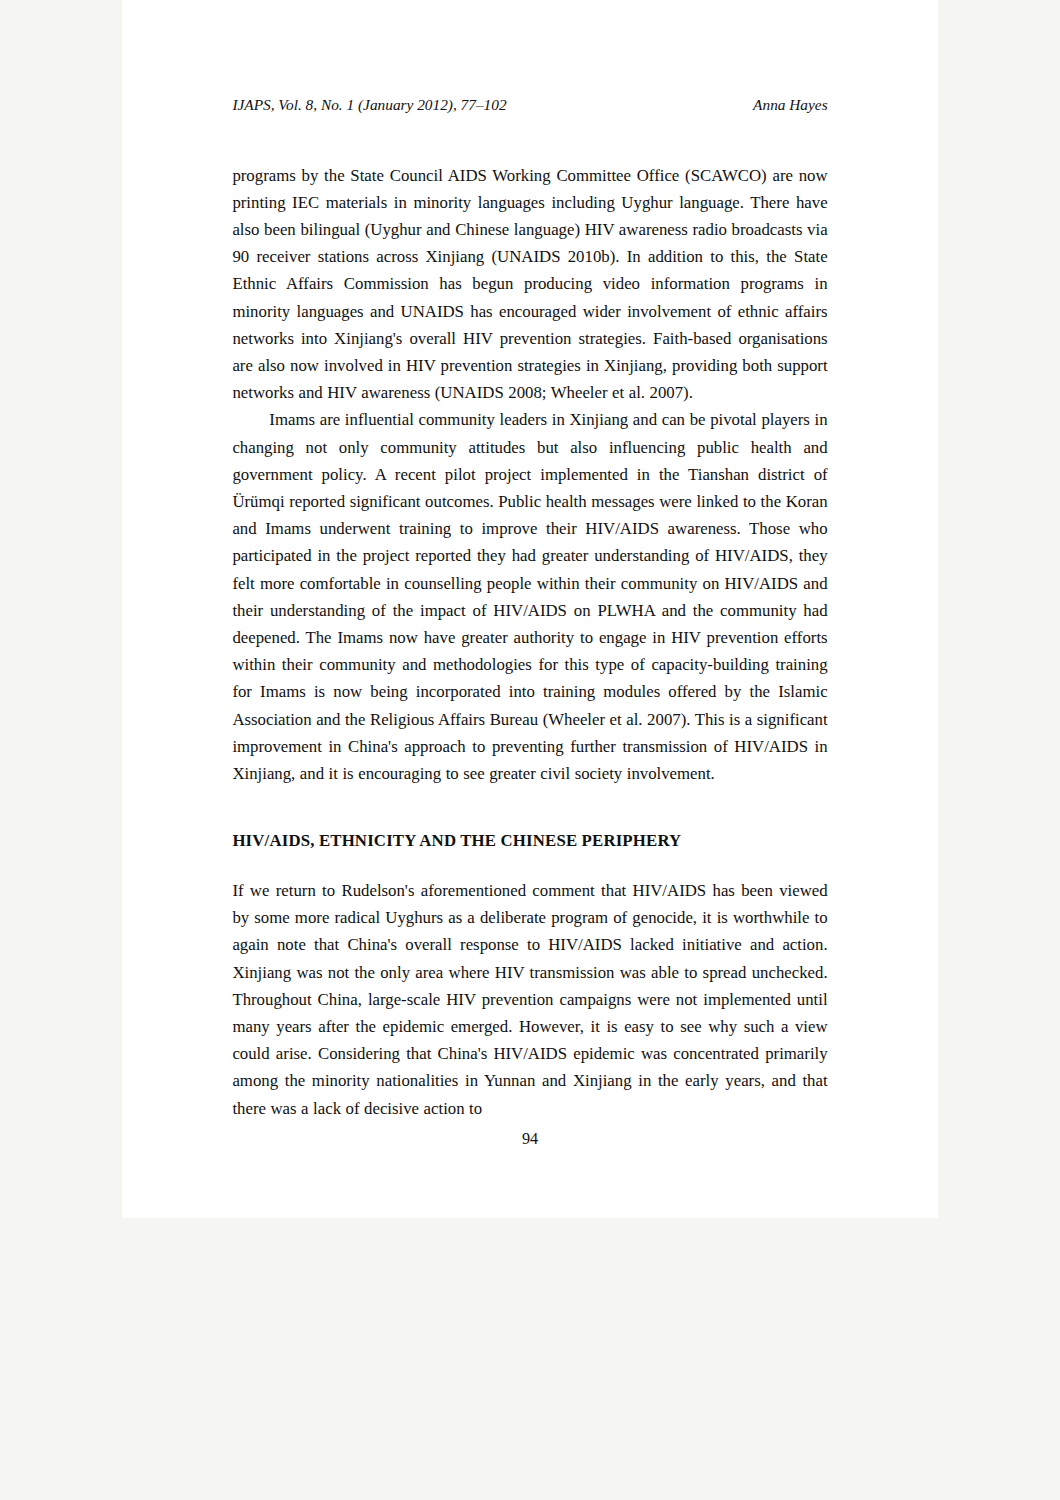IJAPS, Vol. 8, No. 1 (January 2012), 77–102 Anna Hayes
programs by the State Council AIDS Working Committee Office (SCAWCO) are now printing IEC materials in minority languages including Uyghur language. There have also been bilingual (Uyghur and Chinese language) HIV awareness radio broadcasts via 90 receiver stations across Xinjiang (UNAIDS 2010b). In addition to this, the State Ethnic Affairs Commission has begun producing video information programs in minority languages and UNAIDS has encouraged wider involvement of ethnic affairs networks into Xinjiang's overall HIV prevention strategies. Faith-based organisations are also now involved in HIV prevention strategies in Xinjiang, providing both support networks and HIV awareness (UNAIDS 2008; Wheeler et al. 2007).
Imams are influential community leaders in Xinjiang and can be pivotal players in changing not only community attitudes but also influencing public health and government policy. A recent pilot project implemented in the Tianshan district of Ürümqi reported significant outcomes. Public health messages were linked to the Koran and Imams underwent training to improve their HIV/AIDS awareness. Those who participated in the project reported they had greater understanding of HIV/AIDS, they felt more comfortable in counselling people within their community on HIV/AIDS and their understanding of the impact of HIV/AIDS on PLWHA and the community had deepened. The Imams now have greater authority to engage in HIV prevention efforts within their community and methodologies for this type of capacity-building training for Imams is now being incorporated into training modules offered by the Islamic Association and the Religious Affairs Bureau (Wheeler et al. 2007). This is a significant improvement in China's approach to preventing further transmission of HIV/AIDS in Xinjiang, and it is encouraging to see greater civil society involvement.
HIV/AIDS, Ethnicity and the Chinese Periphery
If we return to Rudelson's aforementioned comment that HIV/AIDS has been viewed by some more radical Uyghurs as a deliberate program of genocide, it is worthwhile to again note that China's overall response to HIV/AIDS lacked initiative and action. Xinjiang was not the only area where HIV transmission was able to spread unchecked. Throughout China, large-scale HIV prevention campaigns were not implemented until many years after the epidemic emerged. However, it is easy to see why such a view could arise. Considering that China's HIV/AIDS epidemic was concentrated primarily among the minority nationalities in Yunnan and Xinjiang in the early years, and that there was a lack of decisive action to
94